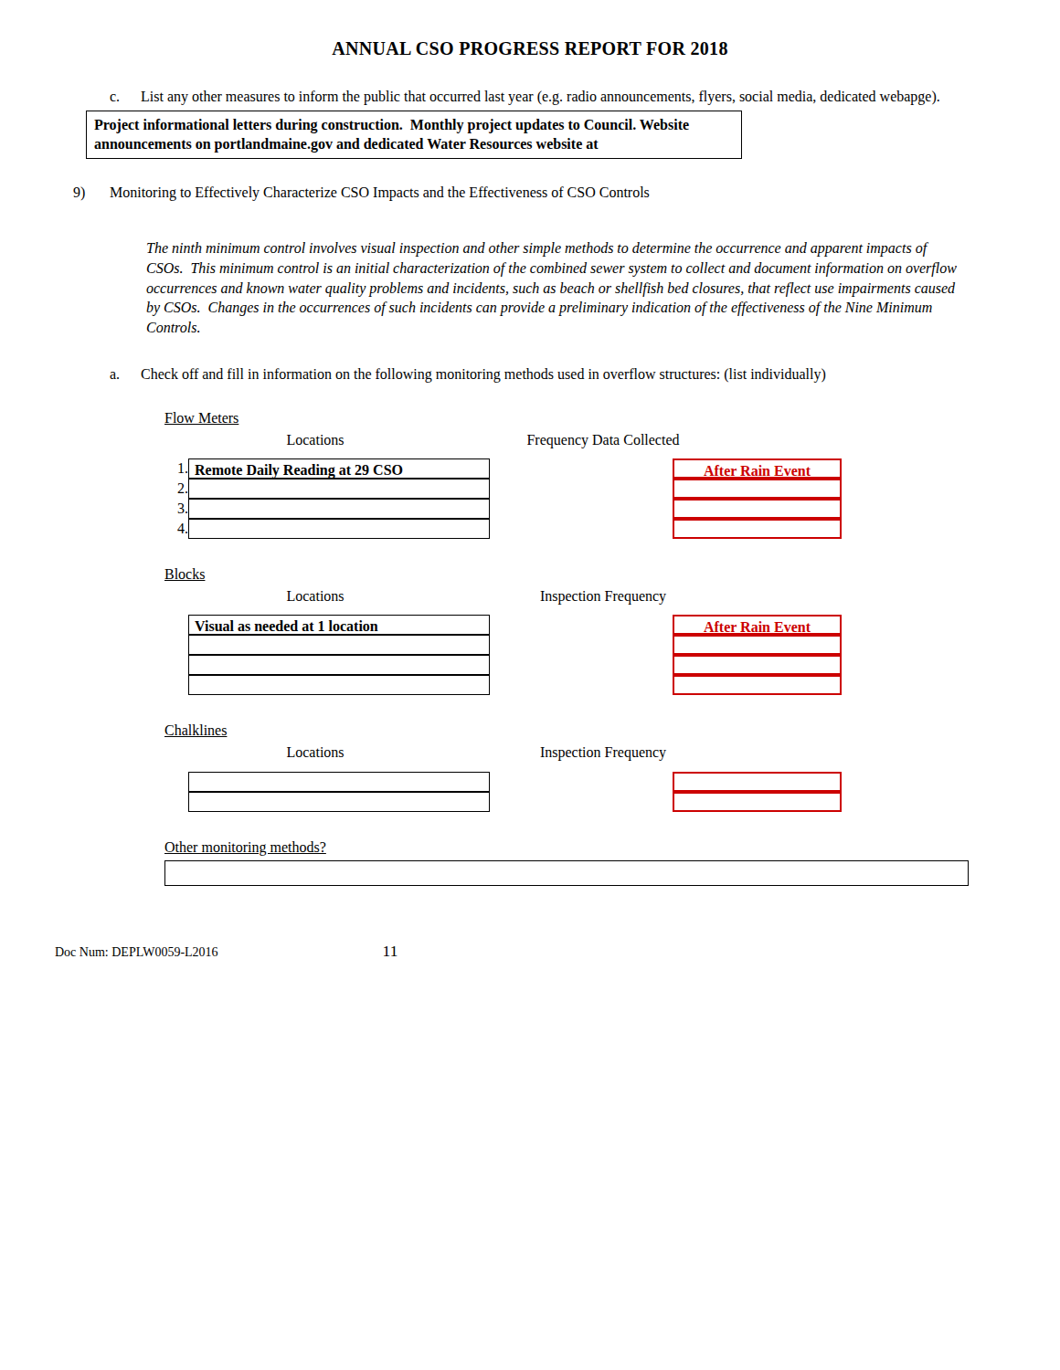ANNUAL CSO PROGRESS REPORT FOR 2018
c.
List any other measures to inform the public that occurred last year (e.g. radio announcements, flyers, social media, dedicated webapge).
Project informational letters during construction. Monthly project updates to Council. Website announcements on portlandmaine.gov and dedicated Water Resources website at
9)
Monitoring to Effectively Characterize CSO Impacts and the Effectiveness of CSO Controls
The ninth minimum control involves visual inspection and other simple methods to determine the occurrence and apparent impacts of CSOs. This minimum control is an initial characterization of the combined sewer system to collect and document information on overflow occurrences and known water quality problems and incidents, such as beach or shellfish bed closures, that reflect use impairments caused by CSOs. Changes in the occurrences of such incidents can provide a preliminary indication of the effectiveness of the Nine Minimum Controls.
a.
Check off and fill in information on the following monitoring methods used in overflow structures: (list individually)
Flow Meters
Locations
Frequency Data Collected
| 1. | Remote Daily Reading at 29 CSO | | After Rain Event |
| 2. | | | |
| 3. | | | |
| 4. | | | |
Blocks
Locations
Inspection Frequency
| | Visual as needed at 1 location | | After Rain Event |
Chalklines
Locations
Inspection Frequency
Other monitoring methods?
Doc Num: DEPLW0059-L2016
11